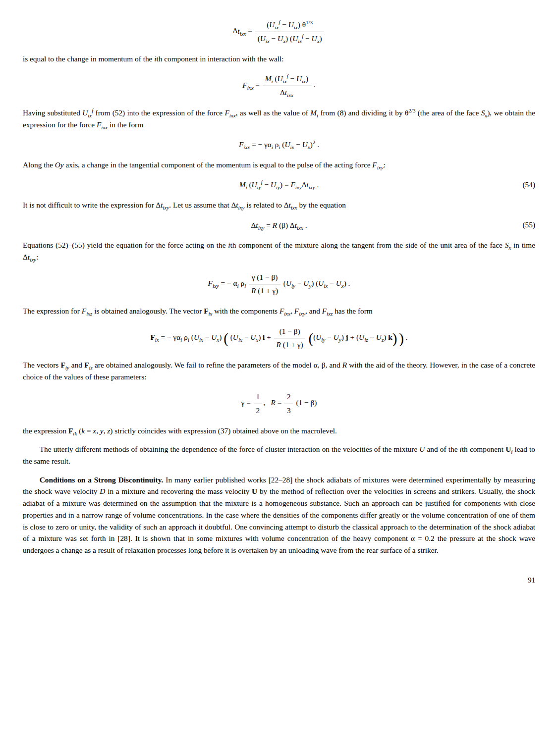Δtixx = (Uixf − Uix) θ1/3 (Uix − Ux) (Uixf − Ux)
is equal to the change in momentum of the ith component in interaction with the wall:
Fixx = Mi (Uixf − Uix) Δtixx .
Having substituted Uixf from (52) into the expression of the force Fixx, as well as the value of Mi from (8) and dividing it by θ2/3 (the area of the face Sx), we obtain the expression for the force Fixx in the form
Fixx = − γαi ρi (Uix − Ux)2 .
Along the Oy axis, a change in the tangential component of the momentum is equal to the pulse of the acting force Fixy:
Mi (Uiyf − Uiy) = Fixy Δtixy . (54)
It is not difficult to write the expression for Δtixy. Let us assume that Δtixy is related to Δtixx by the equation
Δtixy = R (β) Δtixx . (55)
Equations (52)–(55) yield the equation for the force acting on the ith component of the mixture along the tangent from the side of the unit area of the face Sx in time Δtixy:
Fixy = − αi ρi γ (1 − β) R (1 + γ) (Uiy − Uy) (Uix − Ux) .
The expression for Fixz is obtained analogously. The vector Fix with the components Fixx, Fixy, and Fixz has the form
Fix = − γαi ρi (Uix − Ux) ( (Uix − Ux) i + (1 − β) R (1 + γ) ((Uiy − Uy) j + (Uiz − Uz) k) ) .
The vectors Fiy and Fiz are obtained analogously. We fail to refine the parameters of the model α, β, and R with the aid of the theory. However, in the case of a concrete choice of the values of these parameters:
γ = 1 2 , R = 2 3 (1 − β)
the expression Fik (k = x, y, z) strictly coincides with expression (37) obtained above on the macrolevel.
The utterly different methods of obtaining the dependence of the force of cluster interaction on the velocities of the mixture U and of the ith component Ui lead to the same result.
Conditions on a Strong Discontinuity. In many earlier published works [22–28] the shock adiabats of mixtures were determined experimentally by measuring the shock wave velocity D in a mixture and recovering the mass velocity U by the method of reflection over the velocities in screens and strikers. Usually, the shock adiabat of a mixture was determined on the assumption that the mixture is a homogeneous substance. Such an approach can be justified for components with close properties and in a narrow range of volume concentrations. In the case where the densities of the components differ greatly or the volume concentration of one of them is close to zero or unity, the validity of such an approach it doubtful. One convincing attempt to disturb the classical approach to the determination of the shock adiabat of a mixture was set forth in [28]. It is shown that in some mixtures with volume concentration of the heavy component α = 0.2 the pressure at the shock wave undergoes a change as a result of relaxation processes long before it is overtaken by an unloading wave from the rear surface of a striker.
91